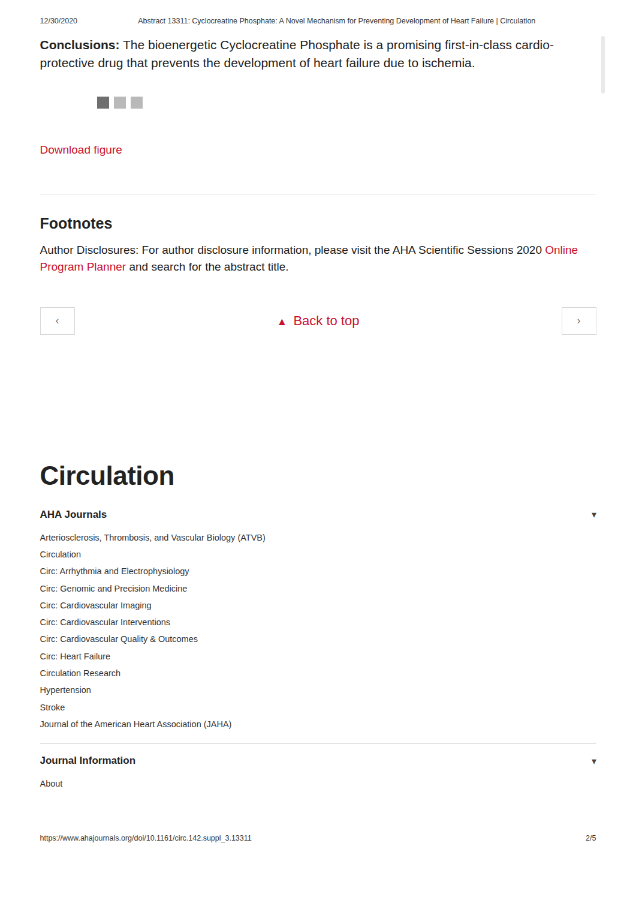12/30/2020 Abstract 13311: Cyclocreatine Phosphate: A Novel Mechanism for Preventing Development of Heart Failure | Circulation
Conclusions: The bioenergetic Cyclocreatine Phosphate is a promising first-in-class cardio-protective drug that prevents the development of heart failure due to ischemia.
Download figure
Footnotes
Author Disclosures: For author disclosure information, please visit the AHA Scientific Sessions 2020 Online Program Planner and search for the abstract title.
‹
▲Back to top
›
Circulation
AHA Journals ▾
Arteriosclerosis, Thrombosis, and Vascular Biology (ATVB)
Circulation
Circ: Arrhythmia and Electrophysiology
Circ: Genomic and Precision Medicine
Circ: Cardiovascular Imaging
Circ: Cardiovascular Interventions
Circ: Cardiovascular Quality & Outcomes
Circ: Heart Failure
Circulation Research
Hypertension
Stroke
Journal of the American Heart Association (JAHA)
Journal Information ▾
About
https://www.ahajournals.org/doi/10.1161/circ.142.suppl_3.13311 2/5